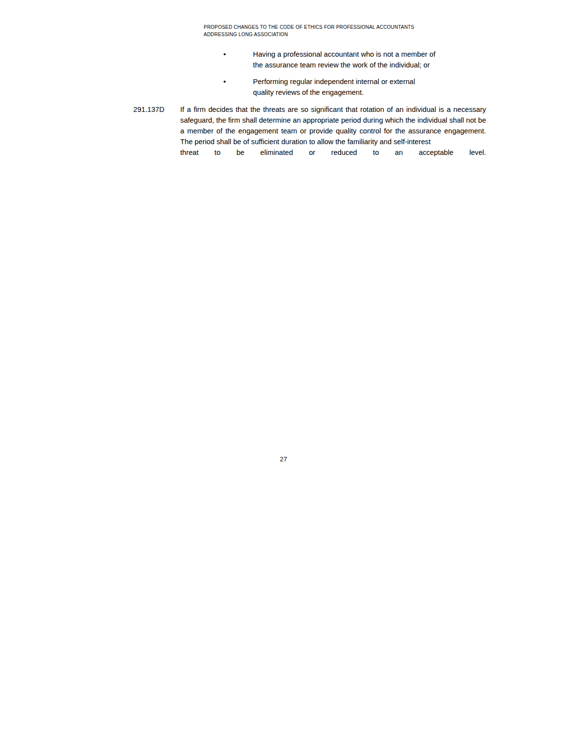Proposed Changes to the Code of Ethics for Professional Accountants Addressing Long Association
Having a professional accountant who is not a member of the assurance team review the work of the individual; or
Performing regular independent internal or external quality reviews of the engagement.
291.137D
If a firm decides that the threats are so significant that rotation of an individual is a necessary safeguard, the firm shall determine an appropriate period during which the individual shall not be a member of the engagement team or provide quality control for the assurance engagement. The period shall be of sufficient duration to allow the familiarity and self-interest threat to be eliminated or reduced to an acceptable level.
27